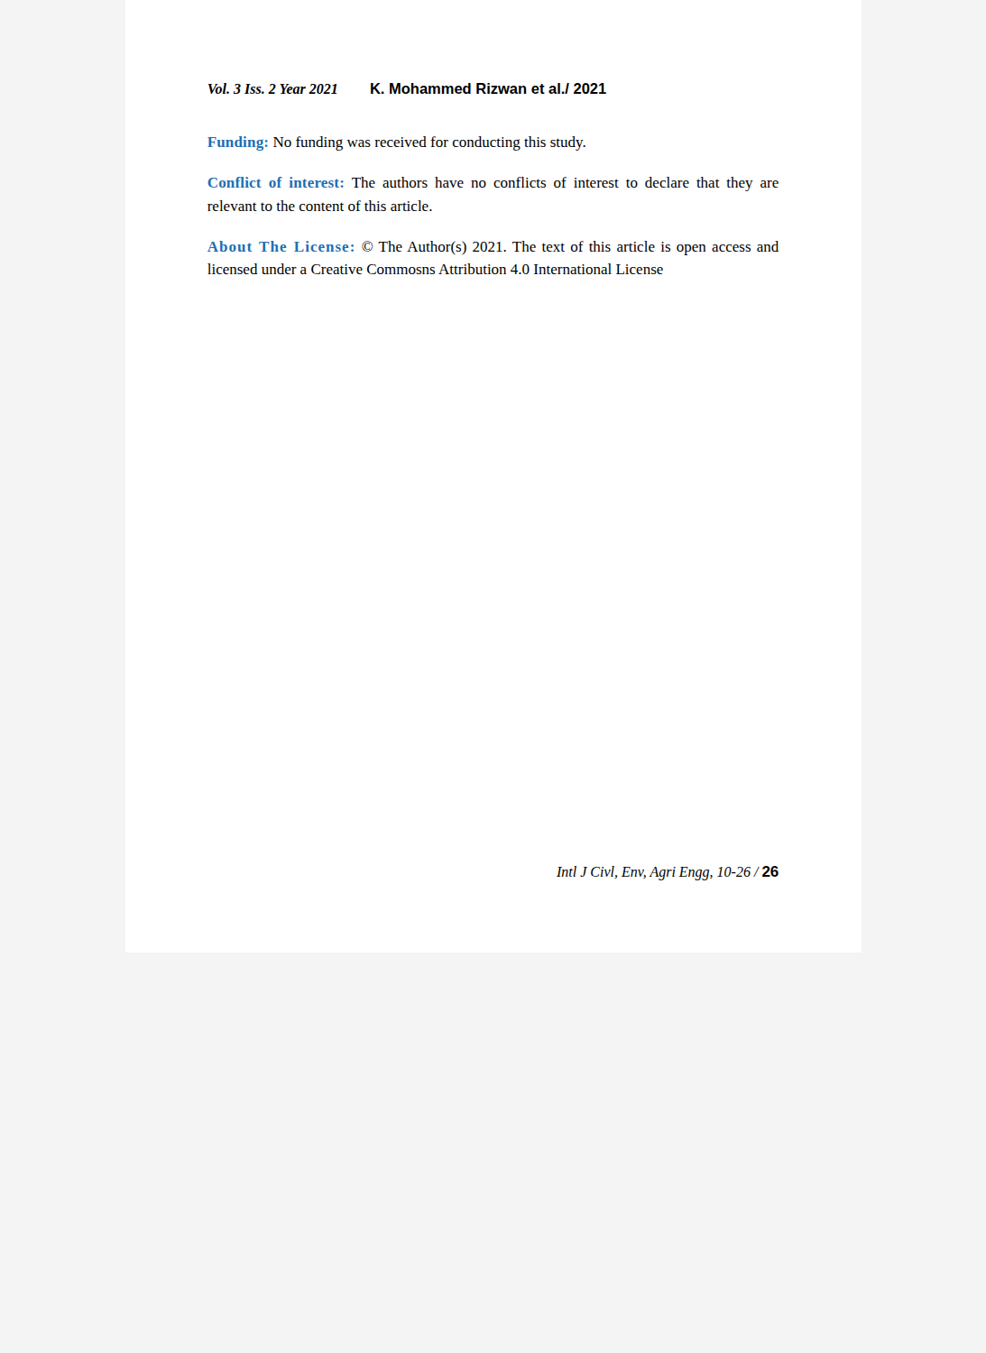Vol. 3 Iss. 2 Year 2021 K. Mohammed Rizwan et al./ 2021
Funding: No funding was received for conducting this study.
Conflict of interest: The authors have no conflicts of interest to declare that they are relevant to the content of this article.
About The License: © The Author(s) 2021. The text of this article is open access and licensed under a Creative Commosns Attribution 4.0 International License
Intl J Civl, Env, Agri Engg, 10-26 / 26